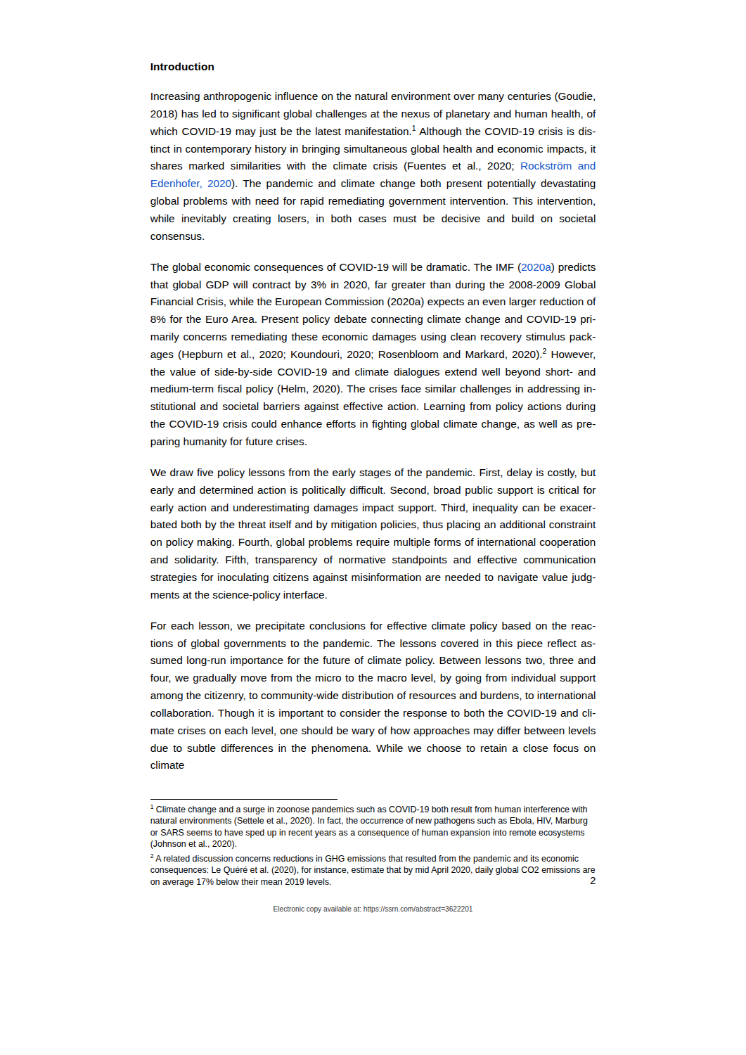Introduction
Increasing anthropogenic influence on the natural environment over many centuries (Goudie, 2018) has led to significant global challenges at the nexus of planetary and human health, of which COVID-19 may just be the latest manifestation.1 Although the COVID-19 crisis is distinct in contemporary history in bringing simultaneous global health and economic impacts, it shares marked similarities with the climate crisis (Fuentes et al., 2020; Rockström and Edenhofer, 2020). The pandemic and climate change both present potentially devastating global problems with need for rapid remediating government intervention. This intervention, while inevitably creating losers, in both cases must be decisive and build on societal consensus.
The global economic consequences of COVID-19 will be dramatic. The IMF (2020a) predicts that global GDP will contract by 3% in 2020, far greater than during the 2008-2009 Global Financial Crisis, while the European Commission (2020a) expects an even larger reduction of 8% for the Euro Area. Present policy debate connecting climate change and COVID-19 primarily concerns remediating these economic damages using clean recovery stimulus packages (Hepburn et al., 2020; Koundouri, 2020; Rosenbloom and Markard, 2020).2 However, the value of side-by-side COVID-19 and climate dialogues extend well beyond short- and medium-term fiscal policy (Helm, 2020). The crises face similar challenges in addressing institutional and societal barriers against effective action. Learning from policy actions during the COVID-19 crisis could enhance efforts in fighting global climate change, as well as preparing humanity for future crises.
We draw five policy lessons from the early stages of the pandemic. First, delay is costly, but early and determined action is politically difficult. Second, broad public support is critical for early action and underestimating damages impact support. Third, inequality can be exacerbated both by the threat itself and by mitigation policies, thus placing an additional constraint on policy making. Fourth, global problems require multiple forms of international cooperation and solidarity. Fifth, transparency of normative standpoints and effective communication strategies for inoculating citizens against misinformation are needed to navigate value judgments at the science-policy interface.
For each lesson, we precipitate conclusions for effective climate policy based on the reactions of global governments to the pandemic. The lessons covered in this piece reflect assumed long-run importance for the future of climate policy. Between lessons two, three and four, we gradually move from the micro to the macro level, by going from individual support among the citizenry, to community-wide distribution of resources and burdens, to international collaboration. Though it is important to consider the response to both the COVID-19 and climate crises on each level, one should be wary of how approaches may differ between levels due to subtle differences in the phenomena. While we choose to retain a close focus on climate
1 Climate change and a surge in zoonose pandemics such as COVID-19 both result from human interference with natural environments (Settele et al., 2020). In fact, the occurrence of new pathogens such as Ebola, HIV, Marburg or SARS seems to have sped up in recent years as a consequence of human expansion into remote ecosystems (Johnson et al., 2020).
2 A related discussion concerns reductions in GHG emissions that resulted from the pandemic and its economic consequences: Le Quéré et al. (2020), for instance, estimate that by mid April 2020, daily global CO2 emissions are on average 17% below their mean 2019 levels.
2
Electronic copy available at: https://ssrn.com/abstract=3622201